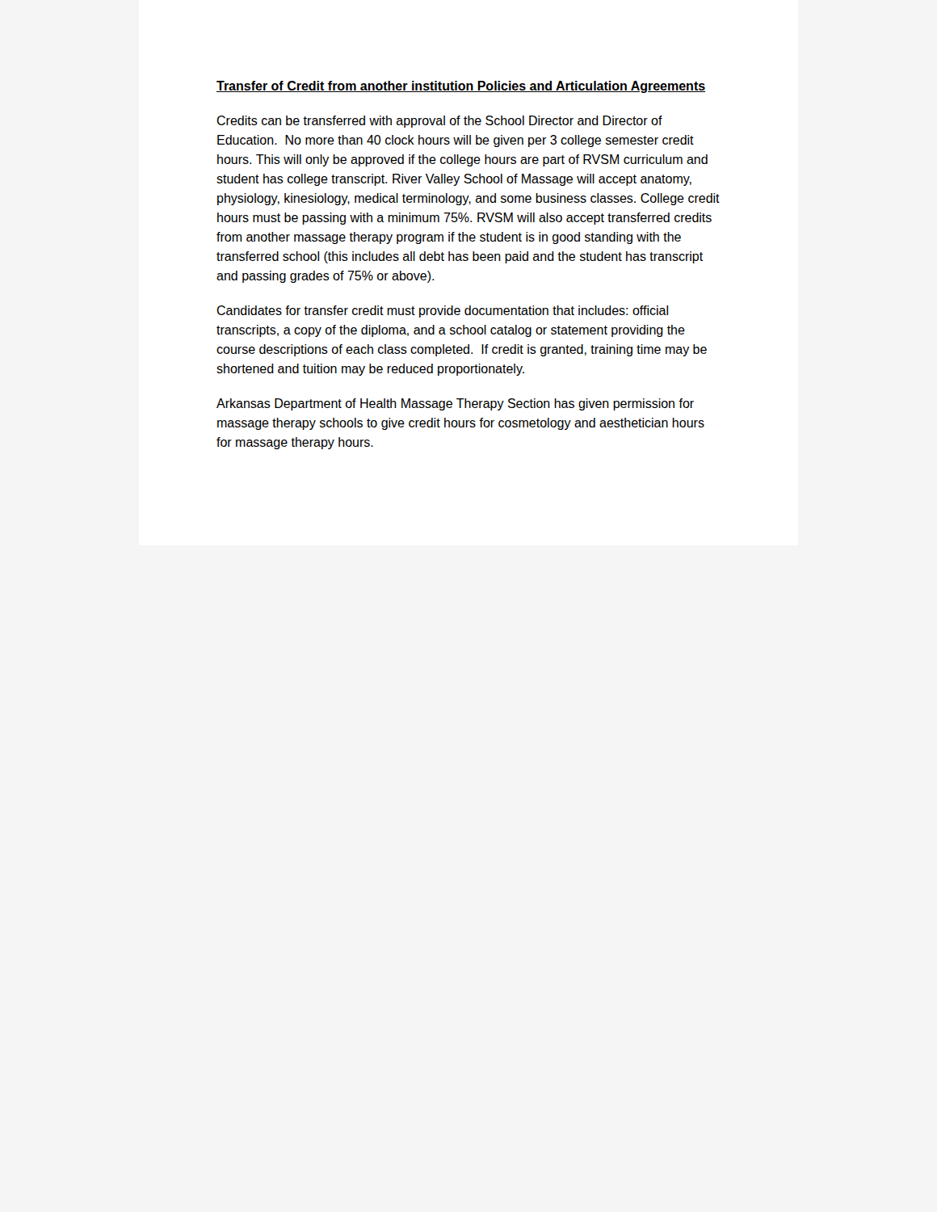Transfer of Credit from another institution Policies and Articulation Agreements
Credits can be transferred with approval of the School Director and Director of Education. No more than 40 clock hours will be given per 3 college semester credit hours. This will only be approved if the college hours are part of RVSM curriculum and student has college transcript. River Valley School of Massage will accept anatomy, physiology, kinesiology, medical terminology, and some business classes. College credit hours must be passing with a minimum 75%. RVSM will also accept transferred credits from another massage therapy program if the student is in good standing with the transferred school (this includes all debt has been paid and the student has transcript and passing grades of 75% or above).
Candidates for transfer credit must provide documentation that includes: official transcripts, a copy of the diploma, and a school catalog or statement providing the course descriptions of each class completed. If credit is granted, training time may be shortened and tuition may be reduced proportionately.
Arkansas Department of Health Massage Therapy Section has given permission for massage therapy schools to give credit hours for cosmetology and aesthetician hours for massage therapy hours.